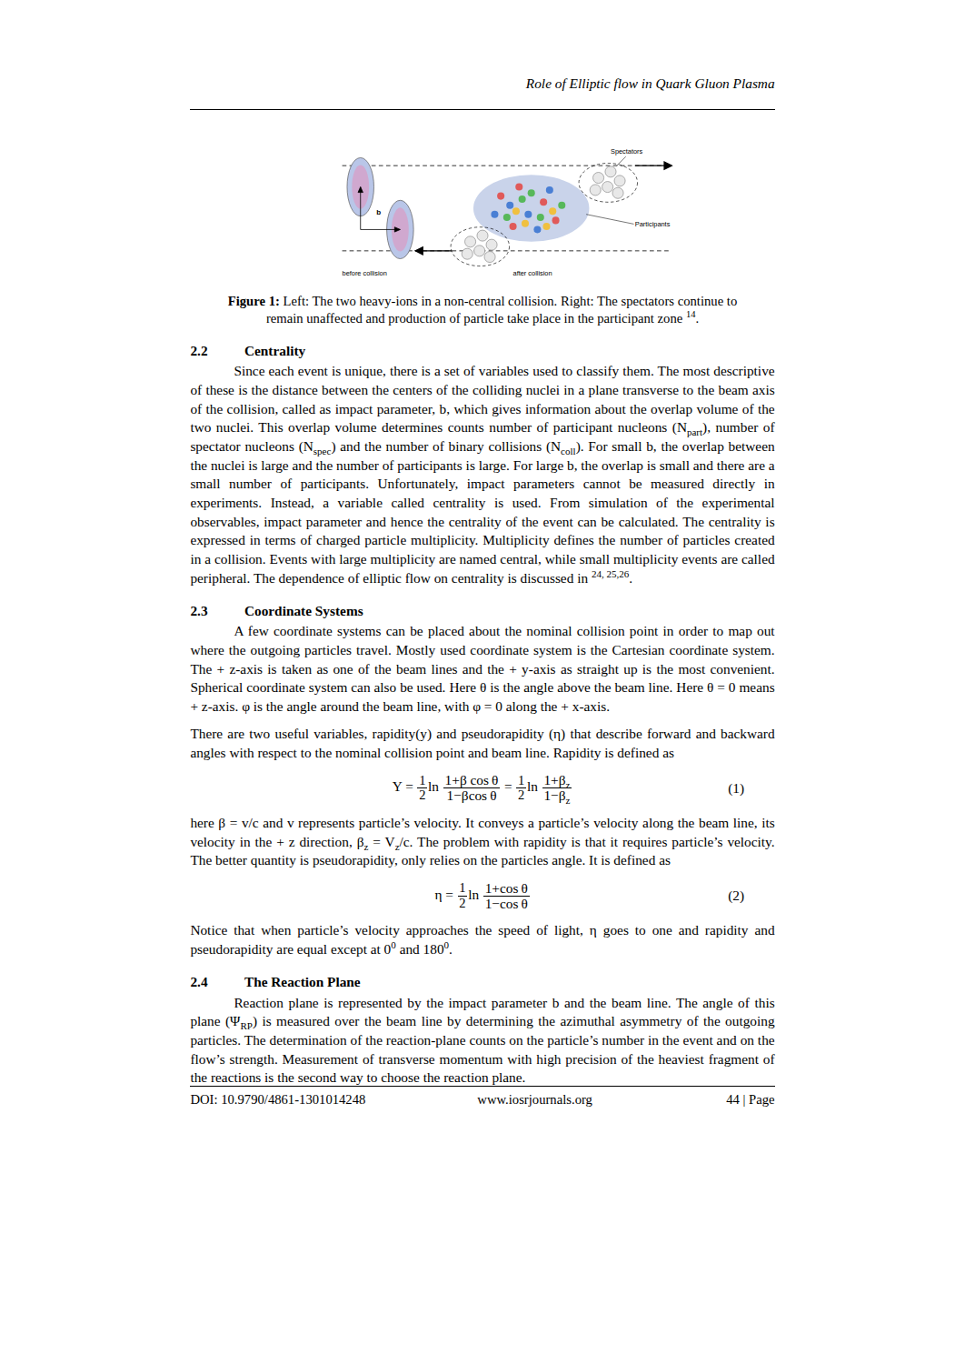Role of Elliptic flow in Quark Gluon Plasma
Figure 1: Left: The two heavy-ions in a non-central collision. Right: The spectators continue to remain unaffected and production of particle take place in the participant zone 14.
2.2 Centrality
Since each event is unique, there is a set of variables used to classify them. The most descriptive of these is the distance between the centers of the colliding nuclei in a plane transverse to the beam axis of the collision, called as impact parameter, b, which gives information about the overlap volume of the two nuclei. This overlap volume determines counts number of participant nucleons (Npart), number of spectator nucleons (Nspec) and the number of binary collisions (Ncoll). For small b, the overlap between the nuclei is large and the number of participants is large. For large b, the overlap is small and there are a small number of participants. Unfortunately, impact parameters cannot be measured directly in experiments. Instead, a variable called centrality is used. From simulation of the experimental observables, impact parameter and hence the centrality of the event can be calculated. The centrality is expressed in terms of charged particle multiplicity. Multiplicity defines the number of particles created in a collision. Events with large multiplicity are named central, while small multiplicity events are called peripheral. The dependence of elliptic flow on centrality is discussed in 24, 25,26.
2.3 Coordinate Systems
A few coordinate systems can be placed about the nominal collision point in order to map out where the outgoing particles travel. Mostly used coordinate system is the Cartesian coordinate system. The + z-axis is taken as one of the beam lines and the + y-axis as straight up is the most convenient. Spherical coordinate system can also be used. Here θ is the angle above the beam line. Here θ = 0 means + z-axis. φ is the angle around the beam line, with φ = 0 along the + x-axis.
There are two useful variables, rapidity(y) and pseudorapidity (η) that describe forward and backward angles with respect to the nominal collision point and beam line. Rapidity is defined as
Y = 12 ln 1+β cos θ 1−βcos θ = 12 ln 1+βz 1−βz
(1)
here β = v/c and v represents particle’s velocity. It conveys a particle’s velocity along the beam line, its velocity in the + z direction, βz = Vz/c. The problem with rapidity is that it requires particle’s velocity. The better quantity is pseudorapidity, only relies on the particles angle. It is defined as
η = 12 ln 1+cos θ 1−cos θ
(2)
Notice that when particle’s velocity approaches the speed of light, η goes to one and rapidity and pseudorapidity are equal except at 00 and 1800.
2.4 The Reaction Plane
Reaction plane is represented by the impact parameter b and the beam line. The angle of this plane (ΨRP) is measured over the beam line by determining the azimuthal asymmetry of the outgoing particles. The determination of the reaction-plane counts on the particle’s number in the event and on the flow’s strength. Measurement of transverse momentum with high precision of the heaviest fragment of the reactions is the second way to choose the reaction plane.
DOI: 10.9790/4861-1301014248
www.iosrjournals.org
44 | Page